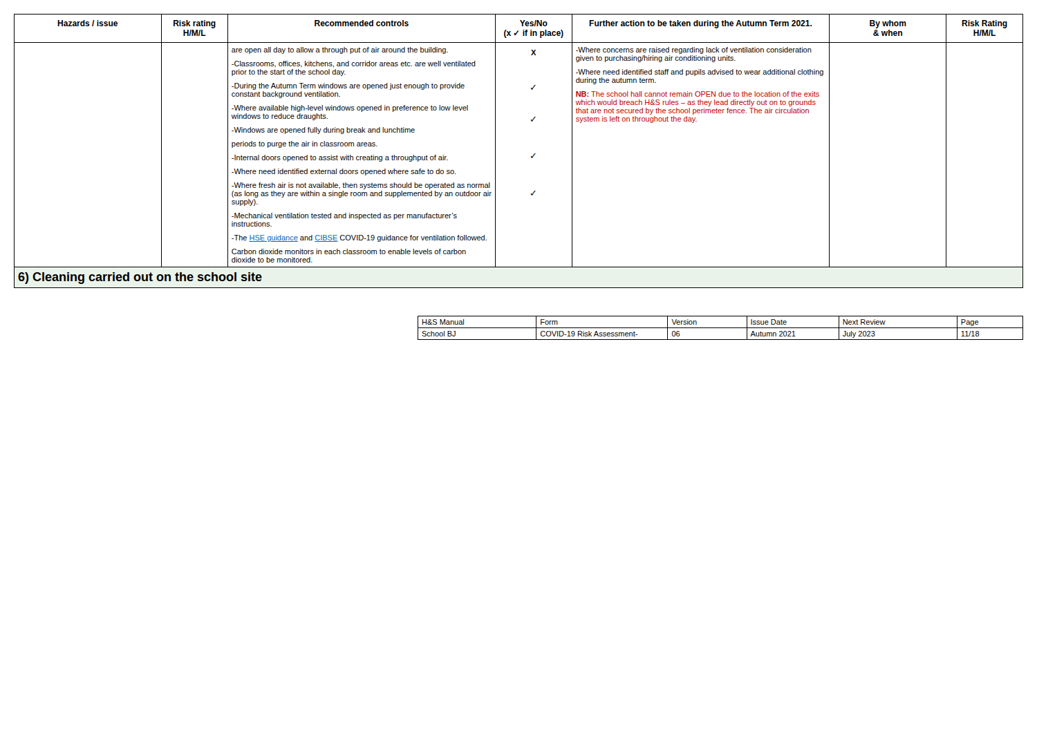| Hazards / issue | Risk rating H/M/L | Recommended controls | Yes/No (x ✓ if in place) | Further action to be taken during the Autumn Term 2021. | By whom & when | Risk Rating H/M/L |
| --- | --- | --- | --- | --- | --- | --- |
| | | are open all day to allow a through put of air around the building. -Classrooms, offices, kitchens, and corridor areas etc. are well ventilated prior to the start of the school day. -During the Autumn Term windows are opened just enough to provide constant background ventilation. -Where available high-level windows opened in preference to low level windows to reduce draughts. -Windows are opened fully during break and lunchtime periods to purge the air in classroom areas. -Internal doors opened to assist with creating a throughput of air. -Where need identified external doors opened where safe to do so. -Where fresh air is not available, then systems should be operated as normal (as long as they are within a single room and supplemented by an outdoor air supply). -Mechanical ventilation tested and inspected as per manufacturer’s instructions. -The HSE guidance and CIBSE COVID-19 guidance for ventilation followed. Carbon dioxide monitors in each classroom to enable levels of carbon dioxide to be monitored. | X ✓ ✓ ✓ ✓ | -Where concerns are raised regarding lack of ventilation consideration given to purchasing/hiring air conditioning units. -Where need identified staff and pupils advised to wear additional clothing during the autumn term. NB: The school hall cannot remain OPEN due to the location of the exits which would breach H&S rules – as they lead directly out on to grounds that are not secured by the school perimeter fence. The air circulation system is left on throughout the day. | | |
| 6) Cleaning carried out on the school site |
| H&S Manual | Form | Version | Issue Date | Next Review | Page |
| School BJ | COVID-19 Risk Assessment- | 06 | Autumn 2021 | July 2023 | 11/18 |